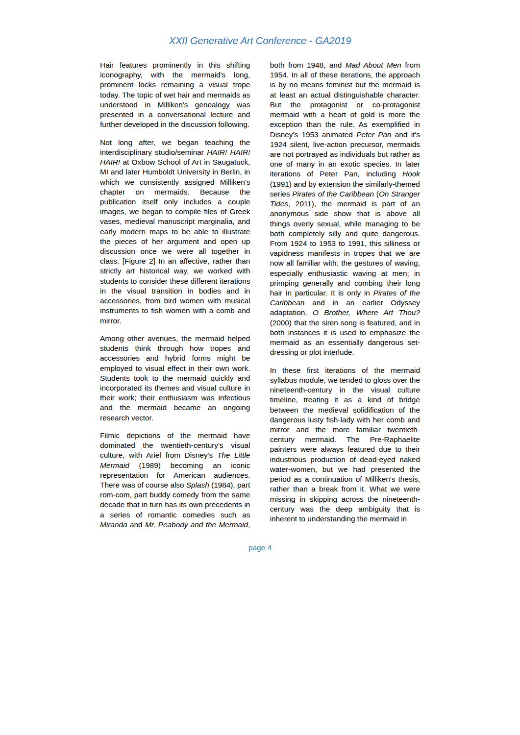XXII Generative Art Conference - GA2019
Hair features prominently in this shifting iconography, with the mermaid's long, prominent locks remaining a visual trope today. The topic of wet hair and mermaids as understood in Milliken's genealogy was presented in a conversational lecture and further developed in the discussion following.
Not long after, we began teaching the interdisciplinary studio/seminar HAIR! HAIR! HAIR! at Oxbow School of Art in Saugatuck, MI and later Humboldt University in Berlin, in which we consistently assigned Milliken's chapter on mermaids. Because the publication itself only includes a couple images, we began to compile files of Greek vases, medieval manuscript marginalia, and early modern maps to be able to illustrate the pieces of her argument and open up discussion once we were all together in class. [Figure 2] In an affective, rather than strictly art historical way, we worked with students to consider these different iterations in the visual transition in bodies and in accessories, from bird women with musical instruments to fish women with a comb and mirror.
Among other avenues, the mermaid helped students think through how tropes and accessories and hybrid forms might be employed to visual effect in their own work. Students took to the mermaid quickly and incorporated its themes and visual culture in their work; their enthusiasm was infectious and the mermaid became an ongoing research vector.
Filmic depictions of the mermaid have dominated the twentieth-century's visual culture, with Ariel from Disney's The Little Mermaid (1989) becoming an iconic representation for American audiences. There was of course also Splash (1984), part rom-com, part buddy comedy from the same decade that in turn has its own precedents in a series of romantic comedies such as Miranda and Mr. Peabody and the Mermaid, both from 1948, and Mad About Men from 1954. In all of these iterations, the approach is by no means feminist but the mermaid is at least an actual distinguishable character. But the protagonist or co-protagonist mermaid with a heart of gold is more the exception than the rule. As exemplified in Disney's 1953 animated Peter Pan and it's 1924 silent, live-action precursor, mermaids are not portrayed as individuals but rather as one of many in an exotic species. In later iterations of Peter Pan, including Hook (1991) and by extension the similarly-themed series Pirates of the Caribbean (On Stranger Tides, 2011), the mermaid is part of an anonymous side show that is above all things overly sexual, while managing to be both completely silly and quite dangerous. From 1924 to 1953 to 1991, this silliness or vapidness manifests in tropes that we are now all familiar with: the gestures of waving, especially enthusiastic waving at men; in primping generally and combing their long hair in particular. It is only in Pirates of the Caribbean and in an earlier Odyssey adaptation, O Brother, Where Art Thou? (2000) that the siren song is featured, and in both instances it is used to emphasize the mermaid as an essentially dangerous set-dressing or plot interlude.
In these first iterations of the mermaid syllabus module, we tended to gloss over the nineteenth-century in the visual culture timeline, treating it as a kind of bridge between the medieval solidification of the dangerous lusty fish-lady with her comb and mirror and the more familiar twentieth-century mermaid. The Pre-Raphaelite painters were always featured due to their industrious production of dead-eyed naked water-women, but we had presented the period as a continuation of Milliken's thesis, rather than a break from it. What we were missing in skipping across the nineteenth-century was the deep ambiguity that is inherent to understanding the mermaid in
page 4